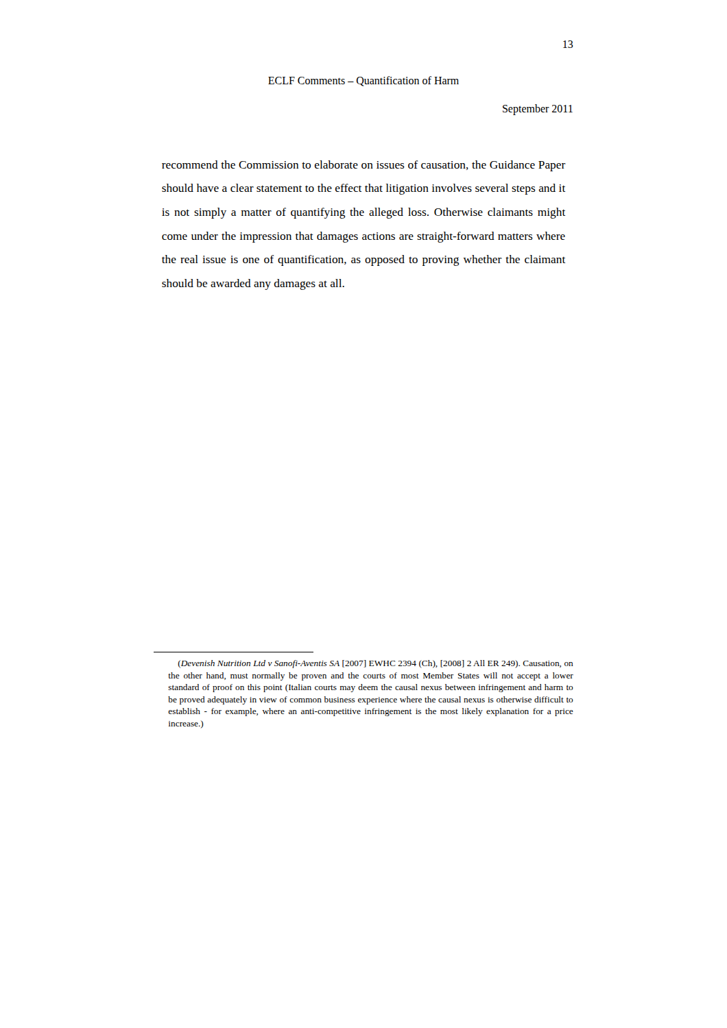13
ECLF Comments – Quantification of Harm
September 2011
recommend the Commission to elaborate on issues of causation, the Guidance Paper should have a clear statement to the effect that litigation involves several steps and it is not simply a matter of quantifying the alleged loss. Otherwise claimants might come under the impression that damages actions are straight-forward matters where the real issue is one of quantification, as opposed to proving whether the claimant should be awarded any damages at all.
(Devenish Nutrition Ltd v Sanofi-Aventis SA [2007] EWHC 2394 (Ch), [2008] 2 All ER 249). Causation, on the other hand, must normally be proven and the courts of most Member States will not accept a lower standard of proof on this point (Italian courts may deem the causal nexus between infringement and harm to be proved adequately in view of common business experience where the causal nexus is otherwise difficult to establish - for example, where an anti-competitive infringement is the most likely explanation for a price increase.)